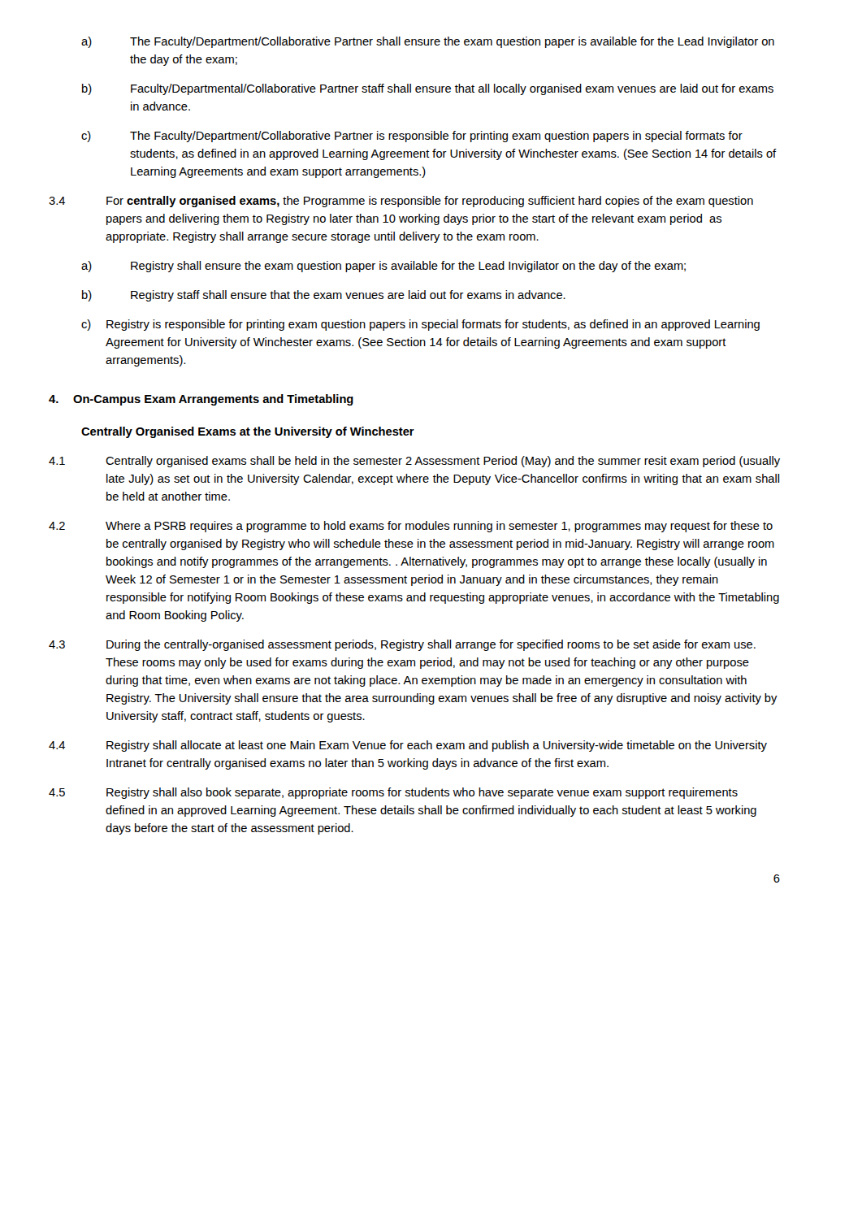a)
The Faculty/Department/Collaborative Partner shall ensure the exam question paper is available for the Lead Invigilator on the day of the exam;
b)
Faculty/Departmental/Collaborative Partner staff shall ensure that all locally organised exam venues are laid out for exams in advance.
c)
The Faculty/Department/Collaborative Partner is responsible for printing exam question papers in special formats for students, as defined in an approved Learning Agreement for University of Winchester exams. (See Section 14 for details of Learning Agreements and exam support arrangements.)
3.4
For centrally organised exams, the Programme is responsible for reproducing sufficient hard copies of the exam question papers and delivering them to Registry no later than 10 working days prior to the start of the relevant exam period as appropriate. Registry shall arrange secure storage until delivery to the exam room.
a)
Registry shall ensure the exam question paper is available for the Lead Invigilator on the day of the exam;
b)
Registry staff shall ensure that the exam venues are laid out for exams in advance.
c)
Registry is responsible for printing exam question papers in special formats for students, as defined in an approved Learning Agreement for University of Winchester exams. (See Section 14 for details of Learning Agreements and exam support arrangements).
4. On-Campus Exam Arrangements and Timetabling
Centrally Organised Exams at the University of Winchester
4.1
Centrally organised exams shall be held in the semester 2 Assessment Period (May) and the summer resit exam period (usually late July) as set out in the University Calendar, except where the Deputy Vice-Chancellor confirms in writing that an exam shall be held at another time.
4.2
Where a PSRB requires a programme to hold exams for modules running in semester 1, programmes may request for these to be centrally organised by Registry who will schedule these in the assessment period in mid-January. Registry will arrange room bookings and notify programmes of the arrangements. . Alternatively, programmes may opt to arrange these locally (usually in Week 12 of Semester 1 or in the Semester 1 assessment period in January and in these circumstances, they remain responsible for notifying Room Bookings of these exams and requesting appropriate venues, in accordance with the Timetabling and Room Booking Policy.
4.3
During the centrally-organised assessment periods, Registry shall arrange for specified rooms to be set aside for exam use. These rooms may only be used for exams during the exam period, and may not be used for teaching or any other purpose during that time, even when exams are not taking place. An exemption may be made in an emergency in consultation with Registry. The University shall ensure that the area surrounding exam venues shall be free of any disruptive and noisy activity by University staff, contract staff, students or guests.
4.4
Registry shall allocate at least one Main Exam Venue for each exam and publish a University-wide timetable on the University Intranet for centrally organised exams no later than 5 working days in advance of the first exam.
4.5
Registry shall also book separate, appropriate rooms for students who have separate venue exam support requirements defined in an approved Learning Agreement. These details shall be confirmed individually to each student at least 5 working days before the start of the assessment period.
6